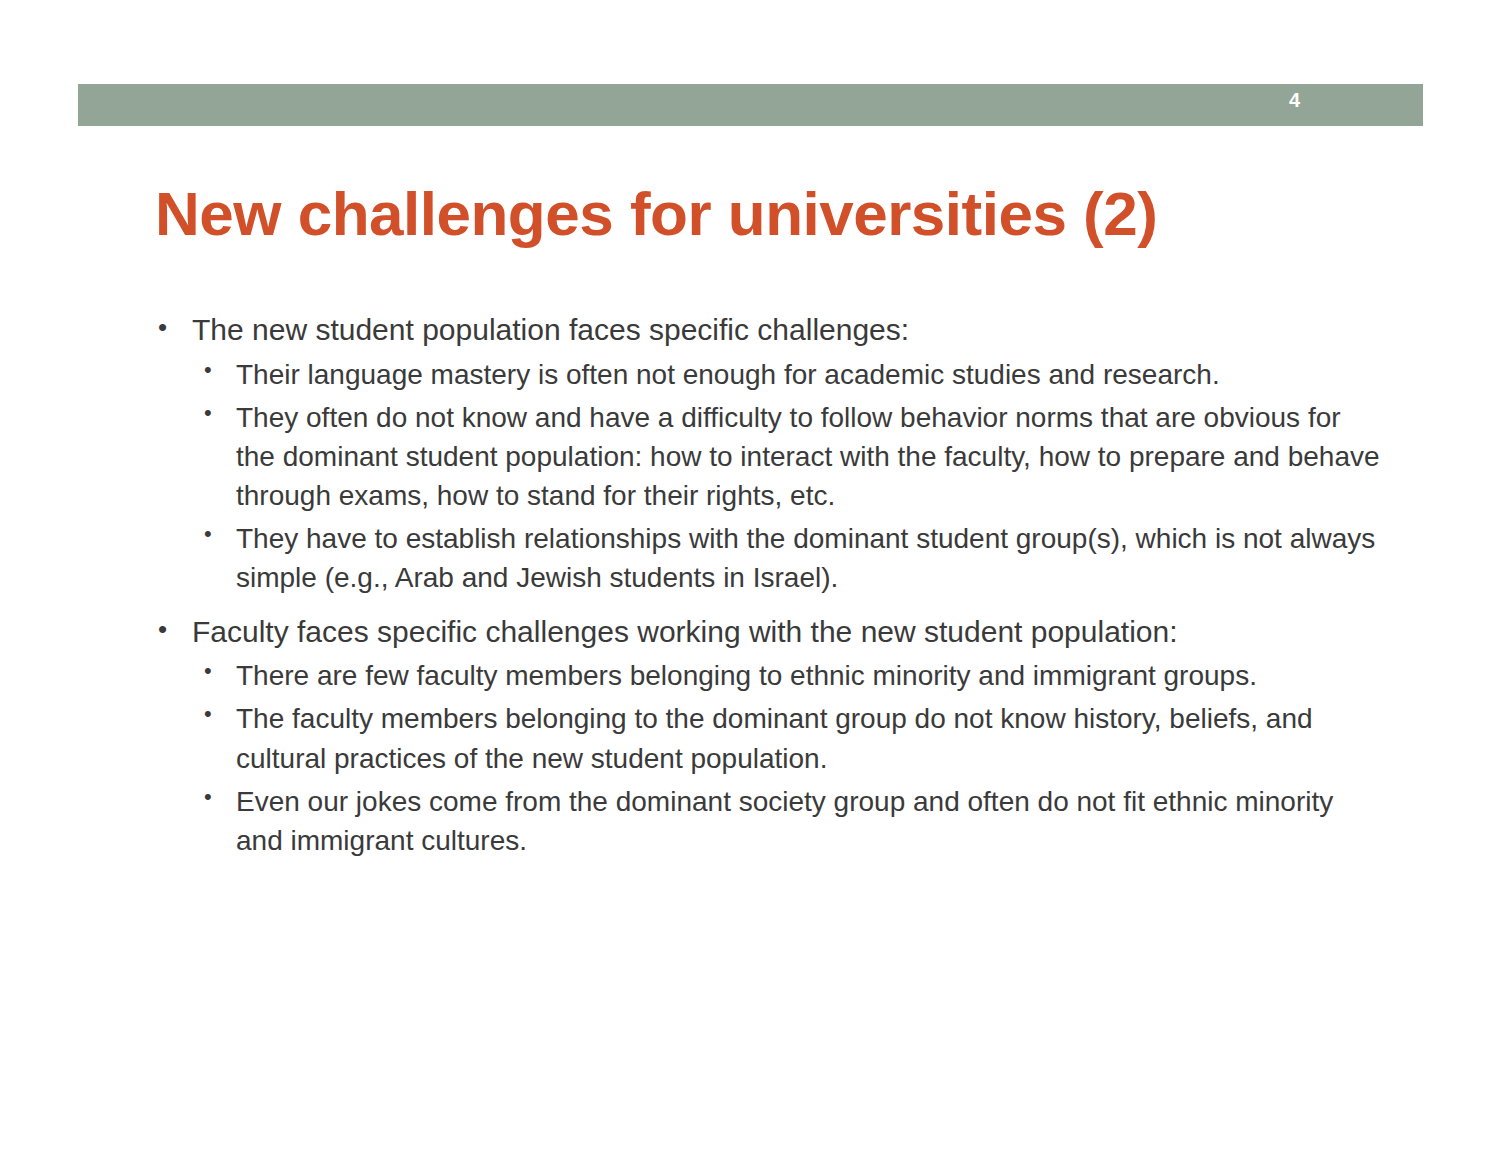4
New challenges for universities (2)
The new student population faces specific challenges:
Their language mastery is often not enough for academic studies and research.
They often do not know and have a difficulty to follow behavior norms that are obvious for the dominant student population: how to interact with the faculty, how to prepare and behave through exams, how to stand for their rights, etc.
They have to establish relationships with the dominant student group(s), which is not always simple (e.g., Arab and Jewish students in Israel).
Faculty faces specific challenges working with the new student population:
There are few faculty members belonging to ethnic minority and immigrant groups.
The faculty members belonging to the dominant group do not know history, beliefs, and cultural practices of the new student population.
Even our jokes come from the dominant society group and often do not fit ethnic minority and immigrant cultures.